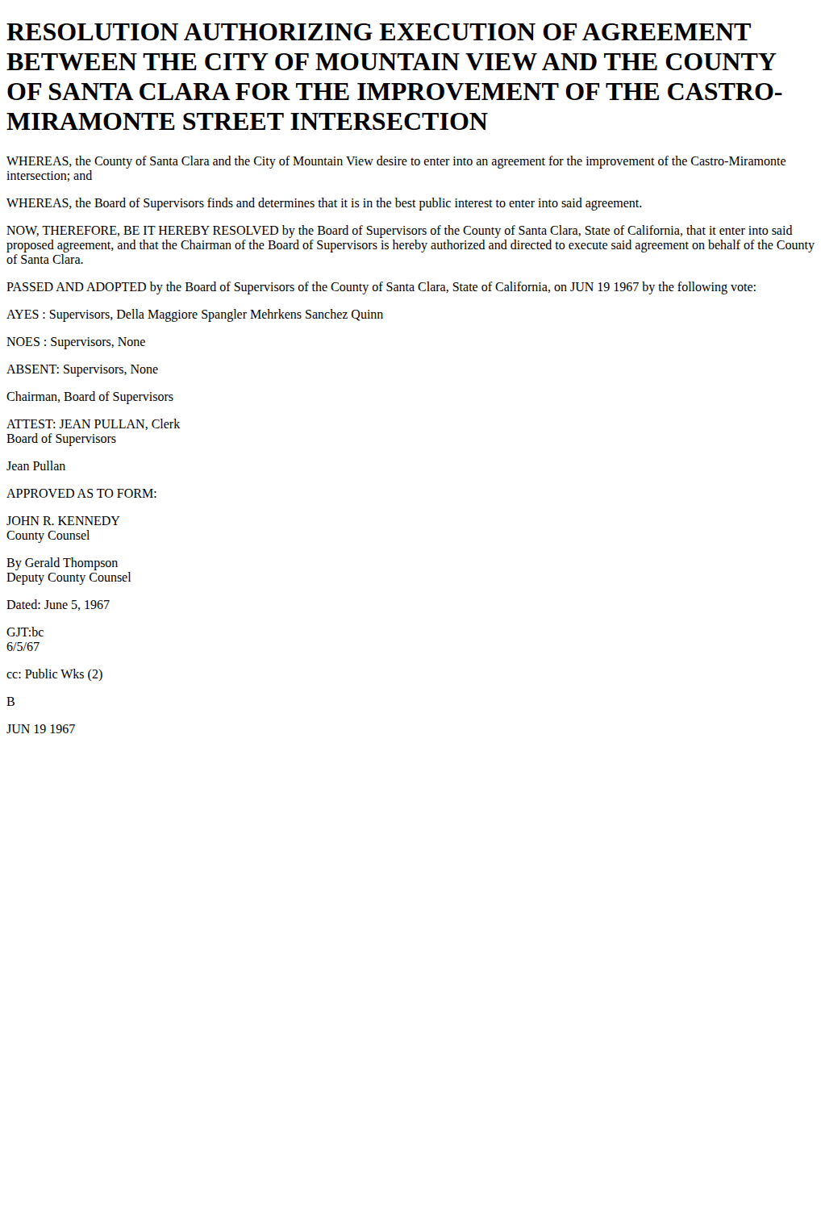RESOLUTION AUTHORIZING EXECUTION OF AGREEMENT BETWEEN THE CITY OF MOUNTAIN VIEW AND THE COUNTY OF SANTA CLARA FOR THE IMPROVEMENT OF THE CASTRO-MIRAMONTE STREET INTERSECTION
WHEREAS, the County of Santa Clara and the City of Mountain View desire to enter into an agreement for the improvement of the Castro-Miramonte intersection; and
WHEREAS, the Board of Supervisors finds and determines that it is in the best public interest to enter into said agreement.
NOW, THEREFORE, BE IT HEREBY RESOLVED by the Board of Supervisors of the County of Santa Clara, State of California, that it enter into said proposed agreement, and that the Chairman of the Board of Supervisors is hereby authorized and directed to execute said agreement on behalf of the County of Santa Clara.
PASSED AND ADOPTED by the Board of Supervisors of the County of Santa Clara, State of California, on JUN 19 1967 by the following vote:
AYES : Supervisors, Della Maggiore Spangler Mehrkens Sanchez Quinn
NOES : Supervisors, None
ABSENT: Supervisors, None
Chairman, Board of Supervisors
ATTEST: JEAN PULLAN, Clerk
Board of Supervisors
Jean Pullan
APPROVED AS TO FORM:
JOHN R. KENNEDY
County Counsel
By Gerald Thompson
Deputy County Counsel
Dated: June 5, 1967
GJT:bc
6/5/67
cc: Public Wks (2)
B
JUN 19 1967